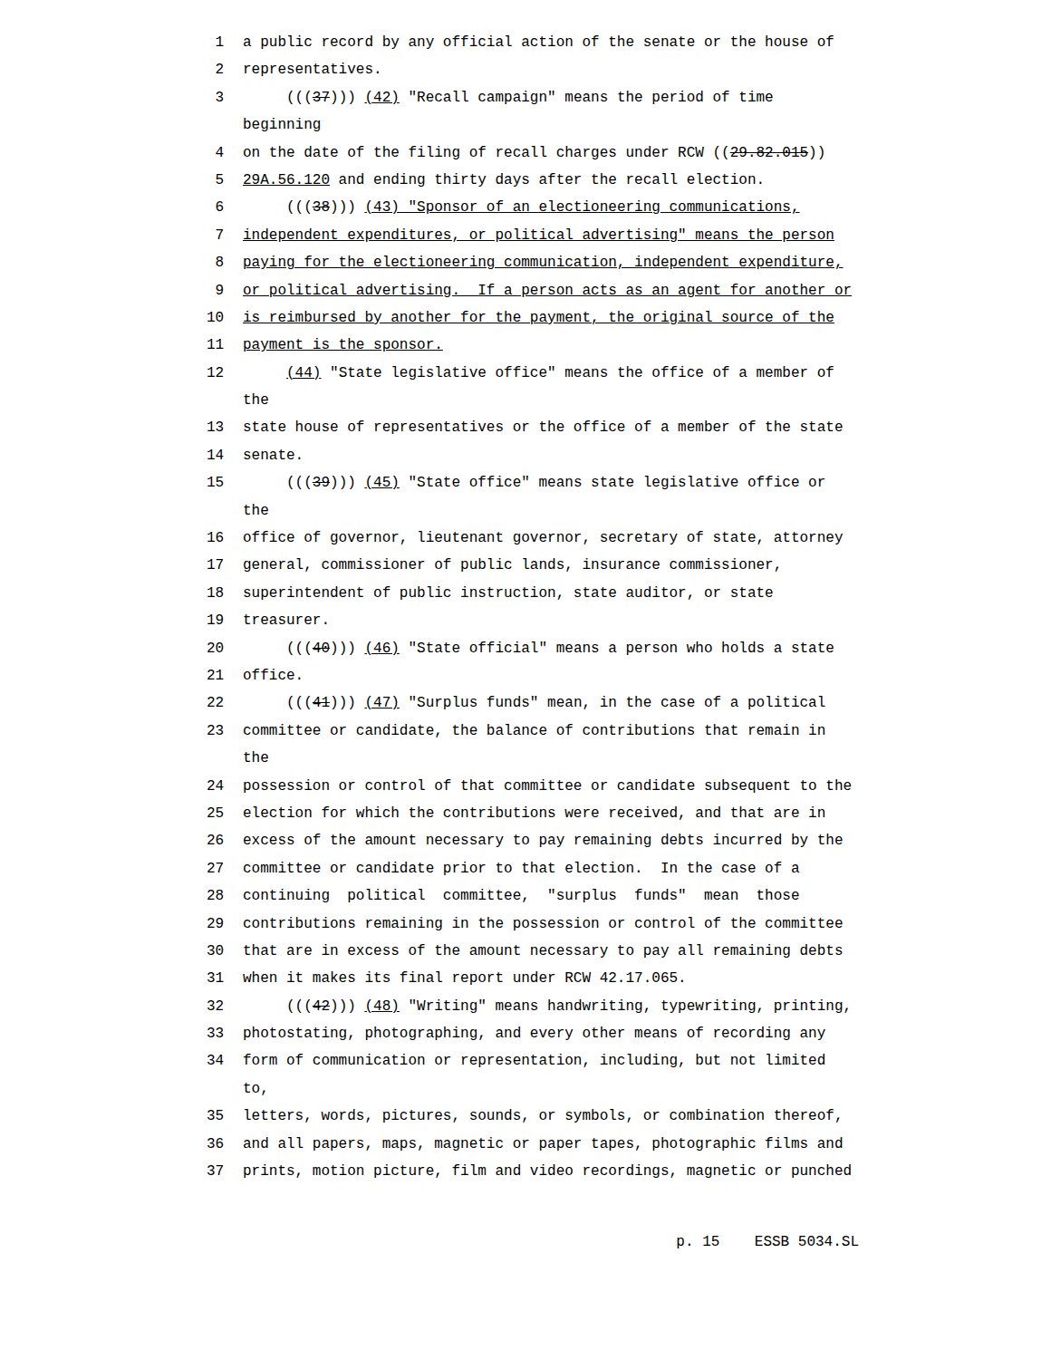a public record by any official action of the senate or the house of
representatives.
(((37))) (42) "Recall campaign" means the period of time beginning
on the date of the filing of recall charges under RCW ((29.82.015))
29A.56.120 and ending thirty days after the recall election.
(((38))) (43) "Sponsor of an electioneering communications,
independent expenditures, or political advertising" means the person
paying for the electioneering communication, independent expenditure,
or political advertising. If a person acts as an agent for another or
is reimbursed by another for the payment, the original source of the
payment is the sponsor.
(44) "State legislative office" means the office of a member of the
state house of representatives or the office of a member of the state
senate.
(((39))) (45) "State office" means state legislative office or the
office of governor, lieutenant governor, secretary of state, attorney
general, commissioner of public lands, insurance commissioner,
superintendent of public instruction, state auditor, or state
treasurer.
(((40))) (46) "State official" means a person who holds a state
office.
(((41))) (47) "Surplus funds" mean, in the case of a political
committee or candidate, the balance of contributions that remain in the
possession or control of that committee or candidate subsequent to the
election for which the contributions were received, and that are in
excess of the amount necessary to pay remaining debts incurred by the
committee or candidate prior to that election. In the case of a
continuing political committee, "surplus funds" mean those
contributions remaining in the possession or control of the committee
that are in excess of the amount necessary to pay all remaining debts
when it makes its final report under RCW 42.17.065.
(((42))) (48) "Writing" means handwriting, typewriting, printing,
photostating, photographing, and every other means of recording any
form of communication or representation, including, but not limited to,
letters, words, pictures, sounds, or symbols, or combination thereof,
and all papers, maps, magnetic or paper tapes, photographic films and
prints, motion picture, film and video recordings, magnetic or punched
p. 15 ESSB 5034.SL